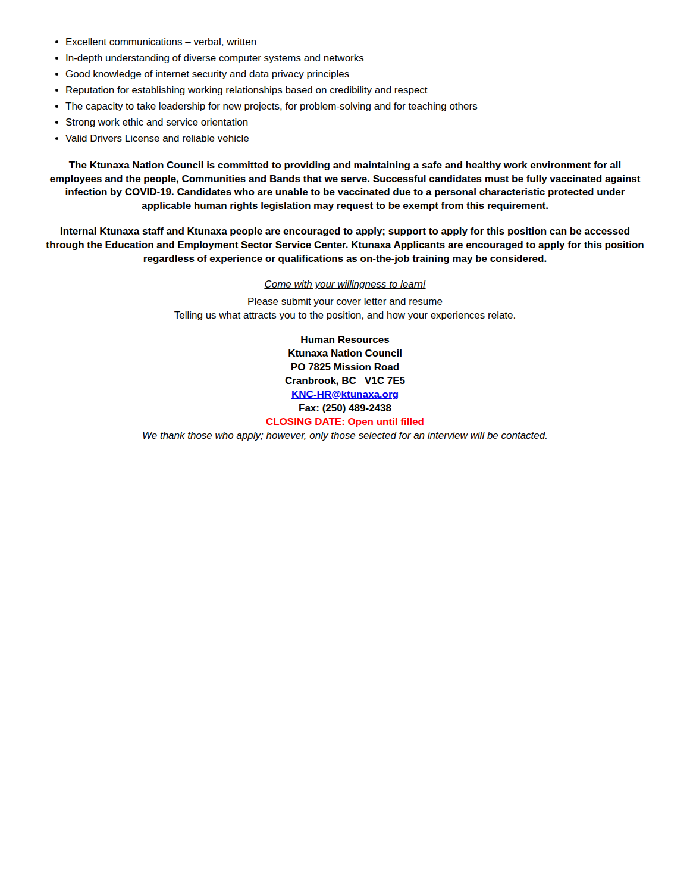Excellent communications – verbal, written
In-depth understanding of diverse computer systems and networks
Good knowledge of internet security and data privacy principles
Reputation for establishing working relationships based on credibility and respect
The capacity to take leadership for new projects, for problem-solving and for teaching others
Strong work ethic and service orientation
Valid Drivers License and reliable vehicle
The Ktunaxa Nation Council is committed to providing and maintaining a safe and healthy work environment for all employees and the people, Communities and Bands that we serve. Successful candidates must be fully vaccinated against infection by COVID-19. Candidates who are unable to be vaccinated due to a personal characteristic protected under applicable human rights legislation may request to be exempt from this requirement.
Internal Ktunaxa staff and Ktunaxa people are encouraged to apply; support to apply for this position can be accessed through the Education and Employment Sector Service Center. Ktunaxa Applicants are encouraged to apply for this position regardless of experience or qualifications as on-the-job training may be considered.
Come with your willingness to learn!
Please submit your cover letter and resume
Telling us what attracts you to the position, and how your experiences relate.
Human Resources
Ktunaxa Nation Council
PO 7825 Mission Road
Cranbrook, BC V1C 7E5
KNC-HR@ktunaxa.org
Fax: (250) 489-2438
CLOSING DATE: Open until filled
We thank those who apply; however, only those selected for an interview will be contacted.